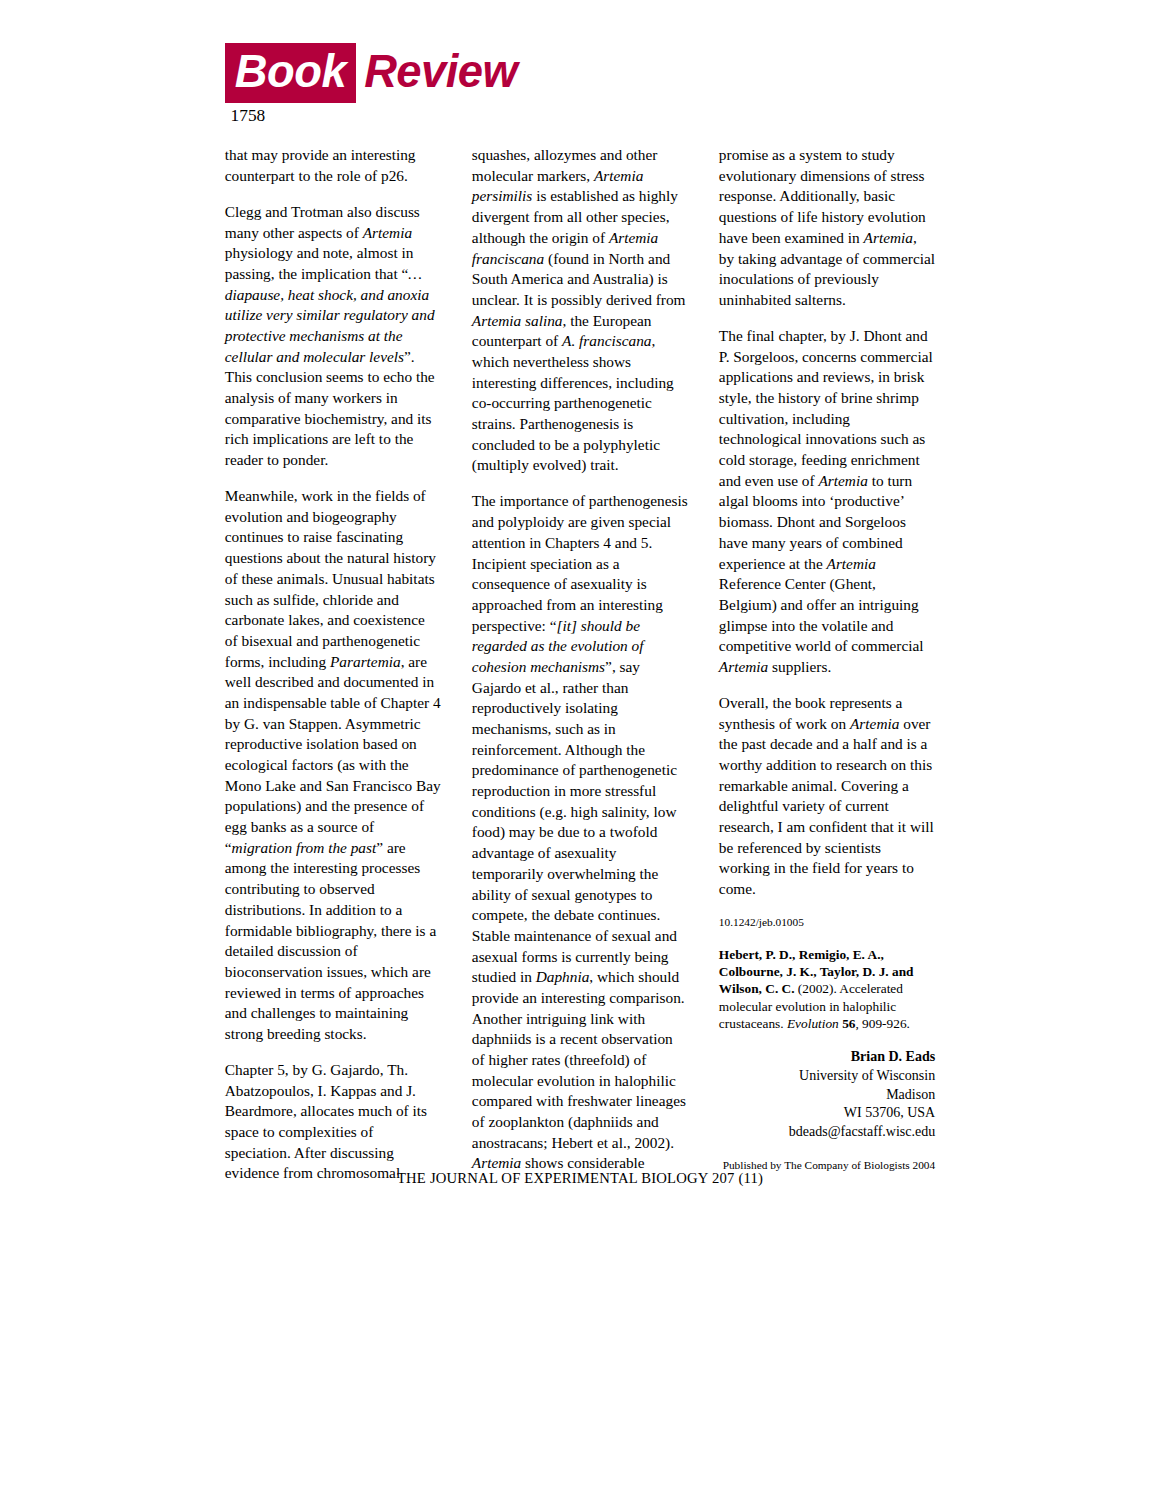Book
Review
1758
that may provide an interesting counterpart to the role of p26.
Clegg and Trotman also discuss many other aspects of Artemia physiology and note, almost in passing, the implication that “…diapause, heat shock, and anoxia utilize very similar regulatory and protective mechanisms at the cellular and molecular levels”. This conclusion seems to echo the analysis of many workers in comparative biochemistry, and its rich implications are left to the reader to ponder.
Meanwhile, work in the fields of evolution and biogeography continues to raise fascinating questions about the natural history of these animals. Unusual habitats such as sulfide, chloride and carbonate lakes, and coexistence of bisexual and parthenogenetic forms, including Parartemia, are well described and documented in an indispensable table of Chapter 4 by G. van Stappen. Asymmetric reproductive isolation based on ecological factors (as with the Mono Lake and San Francisco Bay populations) and the presence of egg banks as a source of “migration from the past” are among the interesting processes contributing to observed distributions. In addition to a formidable bibliography, there is a detailed discussion of bioconservation issues, which are reviewed in terms of approaches and challenges to maintaining strong breeding stocks.
Chapter 5, by G. Gajardo, Th. Abatzopoulos, I. Kappas and J. Beardmore, allocates much of its space to complexities of speciation. After discussing evidence from chromosomal squashes, allozymes and other molecular markers, Artemia persimilis is established as highly divergent from all other species, although the origin of Artemia franciscana (found in North and South America and Australia) is unclear. It is possibly derived from Artemia salina, the European counterpart of A. franciscana, which nevertheless shows interesting differences, including co-occurring parthenogenetic strains. Parthenogenesis is concluded to be a polyphyletic (multiply evolved) trait.
The importance of parthenogenesis and polyploidy are given special attention in Chapters 4 and 5. Incipient speciation as a consequence of asexuality is approached from an interesting perspective: “[it] should be regarded as the evolution of cohesion mechanisms”, say Gajardo et al., rather than reproductively isolating mechanisms, such as in reinforcement. Although the predominance of parthenogenetic reproduction in more stressful conditions (e.g. high salinity, low food) may be due to a twofold advantage of asexuality temporarily overwhelming the ability of sexual genotypes to compete, the debate continues. Stable maintenance of sexual and asexual forms is currently being studied in Daphnia, which should provide an interesting comparison. Another intriguing link with daphniids is a recent observation of higher rates (threefold) of molecular evolution in halophilic compared with freshwater lineages of zooplankton (daphniids and anostracans; Hebert et al., 2002). Artemia shows considerable promise as a system to study evolutionary dimensions of stress response. Additionally, basic questions of life history evolution have been examined in Artemia, by taking advantage of commercial inoculations of previously uninhabited salterns.
The final chapter, by J. Dhont and P. Sorgeloos, concerns commercial applications and reviews, in brisk style, the history of brine shrimp cultivation, including technological innovations such as cold storage, feeding enrichment and even use of Artemia to turn algal blooms into ‘productive’ biomass. Dhont and Sorgeloos have many years of combined experience at the Artemia Reference Center (Ghent, Belgium) and offer an intriguing glimpse into the volatile and competitive world of commercial Artemia suppliers.
Overall, the book represents a synthesis of work on Artemia over the past decade and a half and is a worthy addition to research on this remarkable animal. Covering a delightful variety of current research, I am confident that it will be referenced by scientists working in the field for years to come.
10.1242/jeb.01005
Hebert, P. D., Remigio, E. A., Colbourne, J. K., Taylor, D. J. and Wilson, C. C. (2002). Accelerated molecular evolution in halophilic crustaceans. Evolution 56, 909-926.
Brian D. Eads
University of Wisconsin
Madison
WI 53706, USA
bdeads@facstaff.wisc.edu
Published by The Company of Biologists 2004
THE JOURNAL OF EXPERIMENTAL BIOLOGY 207 (11)